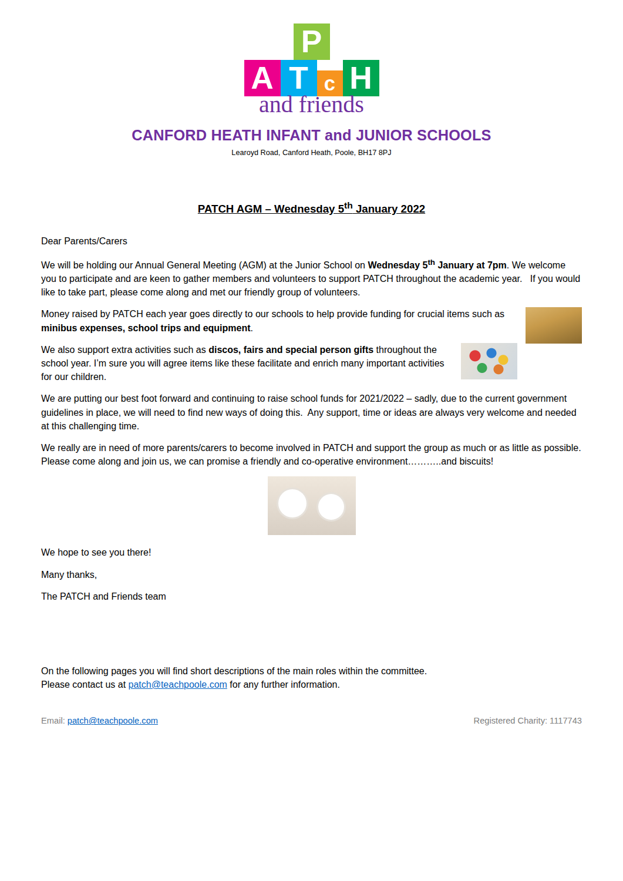P
ATcH
and friends
CANFORD HEATH INFANT and JUNIOR SCHOOLS
Learoyd Road, Canford Heath, Poole, BH17 8PJ
PATCH AGM – Wednesday 5th January 2022
Dear Parents/Carers
We will be holding our Annual General Meeting (AGM) at the Junior School on Wednesday 5th January at 7pm. We welcome you to participate and are keen to gather members and volunteers to support PATCH throughout the academic year. If you would like to take part, please come along and met our friendly group of volunteers.
Money raised by PATCH each year goes directly to our schools to help provide funding for crucial items such as minibus expenses, school trips and equipment.
We also support extra activities such as discos, fairs and special person gifts throughout the school year. I’m sure you will agree items like these facilitate and enrich many important activities for our children.
We are putting our best foot forward and continuing to raise school funds for 2021/2022 – sadly, due to the current government guidelines in place, we will need to find new ways of doing this. Any support, time or ideas are always very welcome and needed at this challenging time.
We really are in need of more parents/carers to become involved in PATCH and support the group as much or as little as possible. Please come along and join us, we can promise a friendly and co-operative environment………..and biscuits!
We hope to see you there!
Many thanks,
The PATCH and Friends team
On the following pages you will find short descriptions of the main roles within the committee.
Please contact us at patch@teachpoole.com for any further information.
Email: patch@teachpoole.com Registered Charity: 1117743